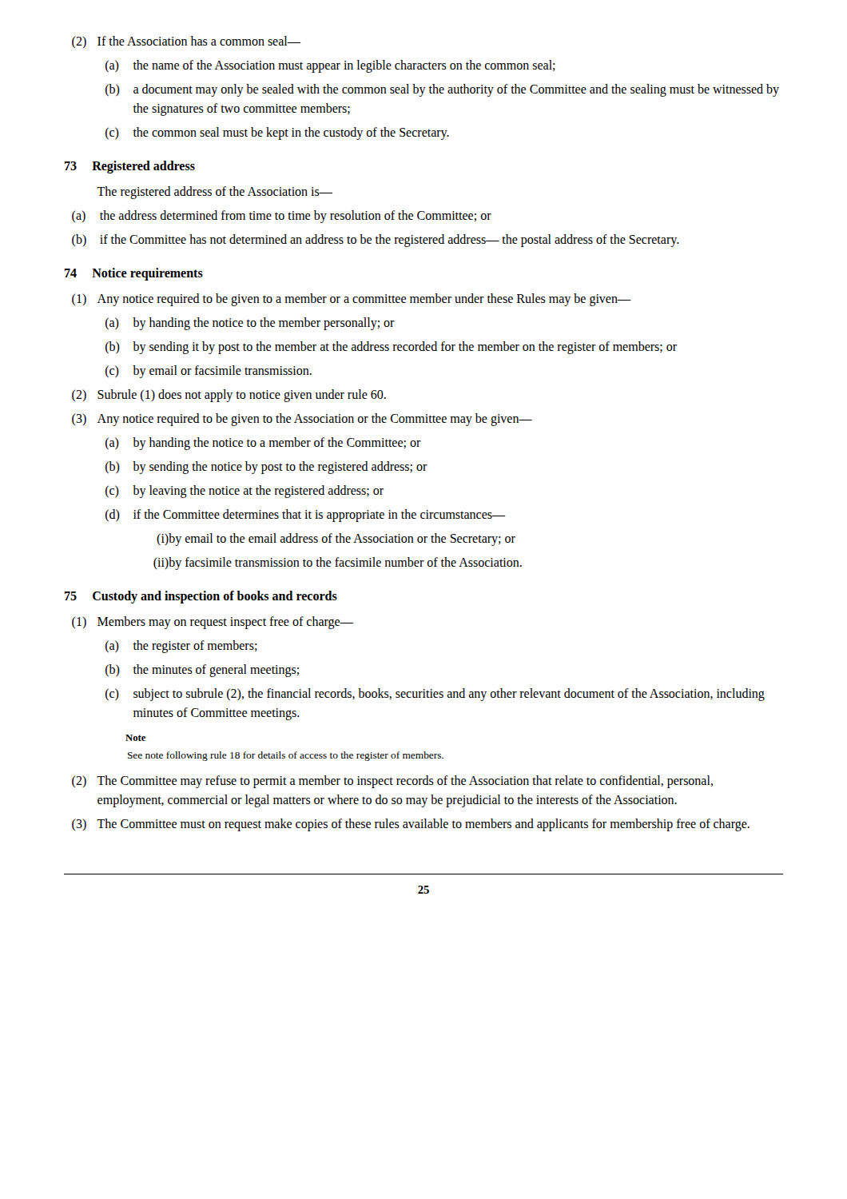(2) If the Association has a common seal—
(a) the name of the Association must appear in legible characters on the common seal;
(b) a document may only be sealed with the common seal by the authority of the Committee and the sealing must be witnessed by the signatures of two committee members;
(c) the common seal must be kept in the custody of the Secretary.
73 Registered address
The registered address of the Association is—
(a) the address determined from time to time by resolution of the Committee; or
(b) if the Committee has not determined an address to be the registered address— the postal address of the Secretary.
74 Notice requirements
(1) Any notice required to be given to a member or a committee member under these Rules may be given—
(a) by handing the notice to the member personally; or
(b) by sending it by post to the member at the address recorded for the member on the register of members; or
(c) by email or facsimile transmission.
(2) Subrule (1) does not apply to notice given under rule 60.
(3) Any notice required to be given to the Association or the Committee may be given—
(a) by handing the notice to a member of the Committee; or
(b) by sending the notice by post to the registered address; or
(c) by leaving the notice at the registered address; or
(d) if the Committee determines that it is appropriate in the circumstances—
(i) by email to the email address of the Association or the Secretary; or
(ii) by facsimile transmission to the facsimile number of the Association.
75 Custody and inspection of books and records
(1) Members may on request inspect free of charge—
(a) the register of members;
(b) the minutes of general meetings;
(c) subject to subrule (2), the financial records, books, securities and any other relevant document of the Association, including minutes of Committee meetings.
Note
See note following rule 18 for details of access to the register of members.
(2) The Committee may refuse to permit a member to inspect records of the Association that relate to confidential, personal, employment, commercial or legal matters or where to do so may be prejudicial to the interests of the Association.
(3) The Committee must on request make copies of these rules available to members and applicants for membership free of charge.
25